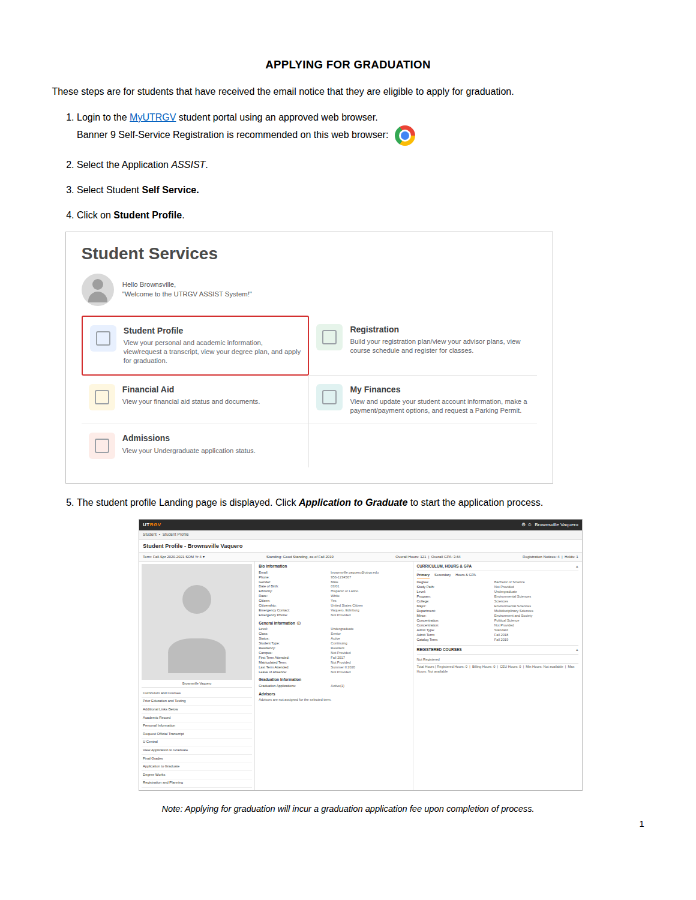APPLYING FOR GRADUATION
These steps are for students that have received the email notice that they are eligible to apply for graduation.
Login to the MyUTRGV student portal using an approved web browser. Banner 9 Self-Service Registration is recommended on this web browser:
Select the Application ASSIST.
Select Student Self Service.
Click on Student Profile.
Student Services
Hello Brownsville,
"Welcome to the UTRGV ASSIST System!"
Student Profile
View your personal and academic information, view/request a transcript, view your degree plan, and apply for graduation.
Registration
Build your registration plan/view your advisor plans, view course schedule and register for classes.
Financial Aid
View your financial aid status and documents.
My Finances
View and update your student account information, make a payment/payment options, and request a Parking Permit.
Admissions
View your Undergraduate application status.
The student profile Landing page is displayed. Click Application to Graduate to start the application process.
UTRGV
⚙ ☺ Brownsville Vaquero
Student • Student Profile
Student Profile - Brownsville Vaquero
Term: Fall-Spr 2020-2021 SOM Yr 4 ▾ Standing: Good Standing, as of Fall 2019 Overall Hours: 121 | Overall GPA: 3.64 Registration Notices: 4 | Holds: 1
Brownsville Vaquero
Curriculum and Courses
Prior Education and Testing
Additional Links Below
Academic Record
Personal Information
Request Official Transcript
U Central
View Application to Graduate
Final Grades
Application to Graduate
Degree Works
Registration and Planning
Bio Information
| Email: | brownsville.vaquero@utrgv.edu |
| Phone: | 956-1234567 |
| Gender: | Male |
| Date of Birth: | 03/01 |
| Ethnicity: | Hispanic or Latino |
| Race: | White |
| Citizen: | Yes |
| Citizenship: | United States Citizen |
| Emergency Contact: | Vaquero, Edinburg |
| Emergency Phone: | Not Provided |
General Information ⓘ
| Level: | Undergraduate |
| Class: | Senior |
| Status: | Active |
| Student Type: | Continuing |
| Residency: | Resident |
| Campus: | Not Provided |
| First Term Attended: | Fall 2017 |
| Matriculated Term: | Not Provided |
| Last Term Attended: | Summer II 2020 |
| Leave of Absence: | Not Provided |
Graduation Information
| Graduation Applications: | Active(1) |
Advisors
| Advisors are not assigned for the selected term. |
CURRICULUM, HOURS & GPA ▴
Primary Secondary Hours & GPA
| Degree: | Bachelor of Science |
| Study Path: | Not Provided |
| Level: | Undergraduate |
| Program: | Environmental Sciences |
| College: | Sciences |
| Major: | Environmental Sciences |
| Department: | Multidisciplinary Sciences |
| Minor: | Environment and Society |
| Concentration: | Political Science |
| Concentration: | Not Provided |
| Admit Type: | Standard |
| Admit Term: | Fall 2018 |
| Catalog Term: | Fall 2019 |
REGISTERED COURSES ▴
Not Registered
Total Hours | Registered Hours: 0 | Billing Hours: 0 | CEU Hours: 0 | Min Hours: Not available | Max Hours: Not available
Note: Applying for graduation will incur a graduation application fee upon completion of process.
1